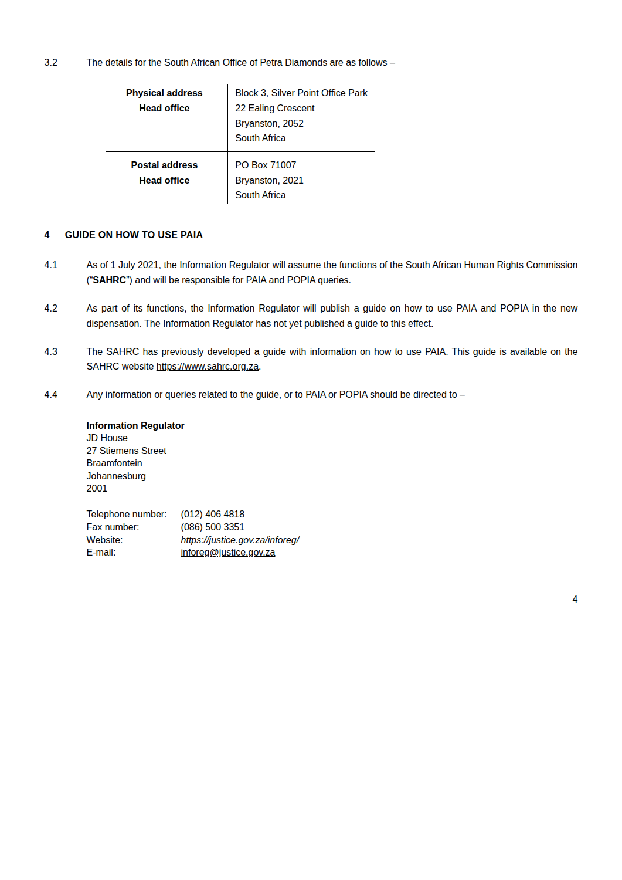3.2
The details for the South African Office of Petra Diamonds are as follows –
| Physical address Head office | Block 3, Silver Point Office Park 22 Ealing Crescent Bryanston, 2052 South Africa |
| Postal address Head office | PO Box 71007 Bryanston, 2021 South Africa |
4
GUIDE ON HOW TO USE PAIA
4.1
As of 1 July 2021, the Information Regulator will assume the functions of the South African Human Rights Commission (“SAHRC”) and will be responsible for PAIA and POPIA queries.
4.2
As part of its functions, the Information Regulator will publish a guide on how to use PAIA and POPIA in the new dispensation. The Information Regulator has not yet published a guide to this effect.
4.3
The SAHRC has previously developed a guide with information on how to use PAIA. This guide is available on the SAHRC website https://www.sahrc.org.za.
4.4
Any information or queries related to the guide, or to PAIA or POPIA should be directed to –
Information Regulator
JD House
27 Stiemens Street
Braamfontein
Johannesburg
2001
| Telephone number: | (012) 406 4818 |
| Fax number: | (086) 500 3351 |
| Website: | https://justice.gov.za/inforeg/ |
| E-mail: | inforeg@justice.gov.za |
4